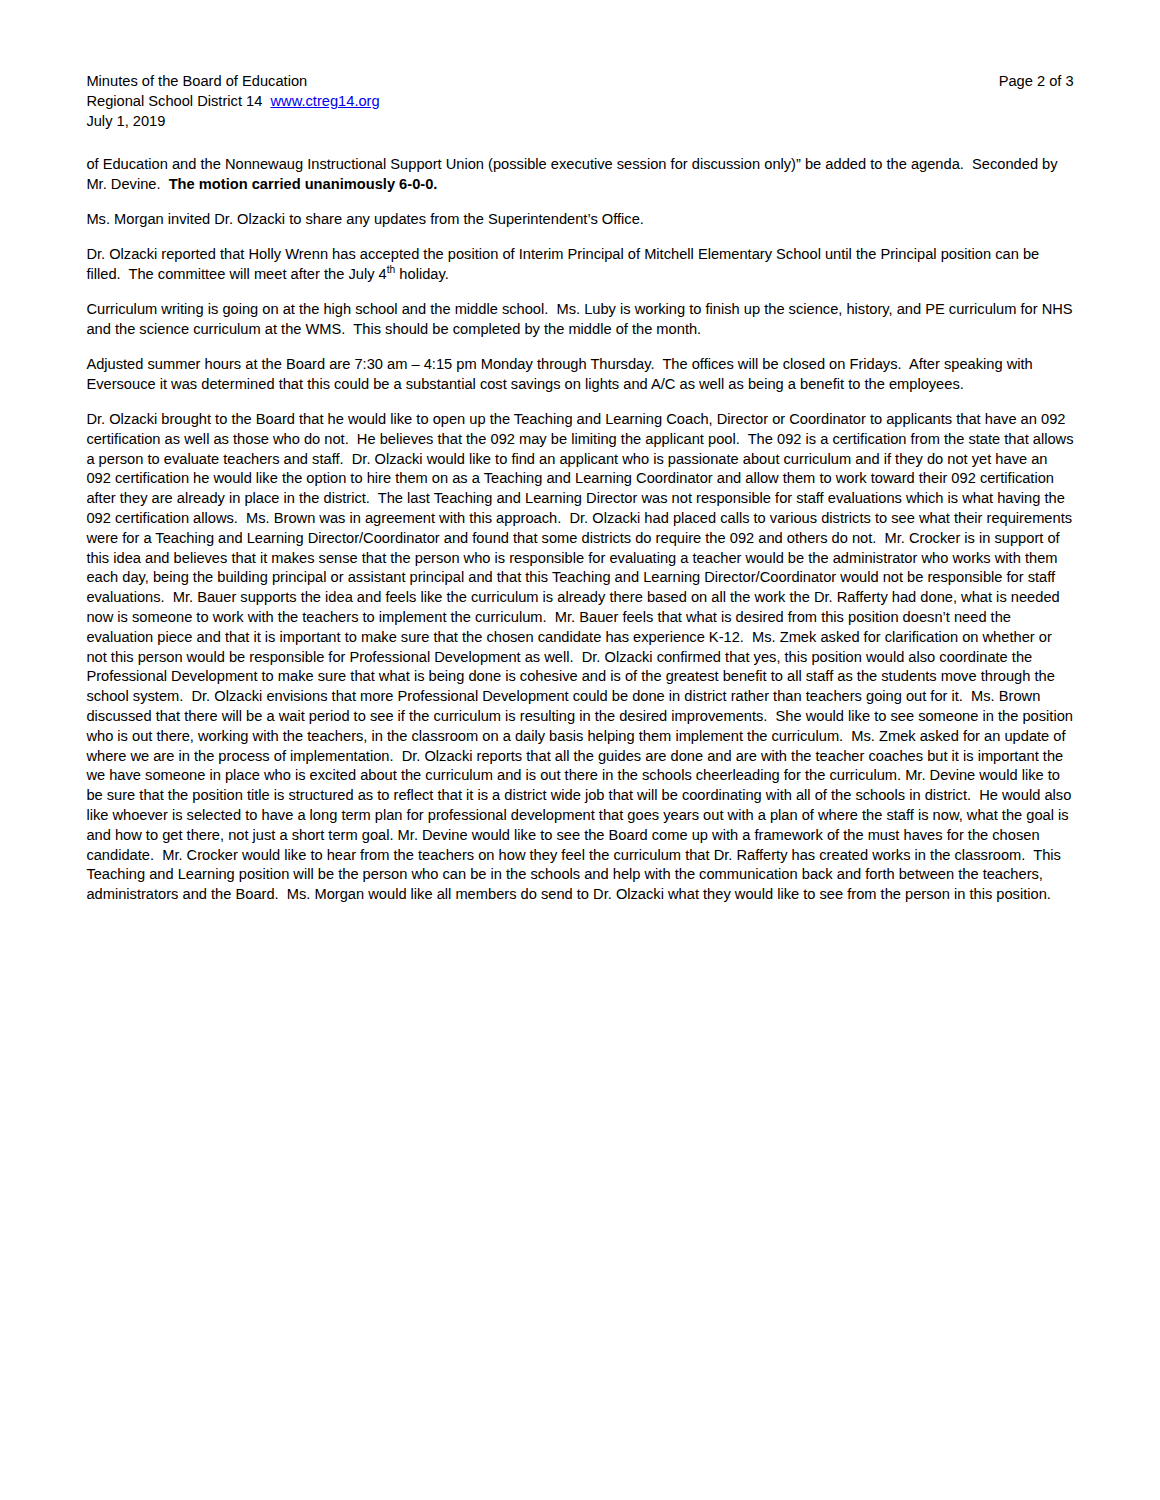Minutes of the Board of Education
Regional School District 14 www.ctreg14.org
July 1, 2019
Page 2 of 3
of Education and the Nonnewaug Instructional Support Union (possible executive session for discussion only)” be added to the agenda. Seconded by Mr. Devine. The motion carried unanimously 6-0-0.
Ms. Morgan invited Dr. Olzacki to share any updates from the Superintendent’s Office.
Dr. Olzacki reported that Holly Wrenn has accepted the position of Interim Principal of Mitchell Elementary School until the Principal position can be filled. The committee will meet after the July 4th holiday.
Curriculum writing is going on at the high school and the middle school. Ms. Luby is working to finish up the science, history, and PE curriculum for NHS and the science curriculum at the WMS. This should be completed by the middle of the month.
Adjusted summer hours at the Board are 7:30 am – 4:15 pm Monday through Thursday. The offices will be closed on Fridays. After speaking with Eversouce it was determined that this could be a substantial cost savings on lights and A/C as well as being a benefit to the employees.
Dr. Olzacki brought to the Board that he would like to open up the Teaching and Learning Coach, Director or Coordinator to applicants that have an 092 certification as well as those who do not. He believes that the 092 may be limiting the applicant pool. The 092 is a certification from the state that allows a person to evaluate teachers and staff. Dr. Olzacki would like to find an applicant who is passionate about curriculum and if they do not yet have an 092 certification he would like the option to hire them on as a Teaching and Learning Coordinator and allow them to work toward their 092 certification after they are already in place in the district. The last Teaching and Learning Director was not responsible for staff evaluations which is what having the 092 certification allows. Ms. Brown was in agreement with this approach. Dr. Olzacki had placed calls to various districts to see what their requirements were for a Teaching and Learning Director/Coordinator and found that some districts do require the 092 and others do not. Mr. Crocker is in support of this idea and believes that it makes sense that the person who is responsible for evaluating a teacher would be the administrator who works with them each day, being the building principal or assistant principal and that this Teaching and Learning Director/Coordinator would not be responsible for staff evaluations. Mr. Bauer supports the idea and feels like the curriculum is already there based on all the work the Dr. Rafferty had done, what is needed now is someone to work with the teachers to implement the curriculum. Mr. Bauer feels that what is desired from this position doesn’t need the evaluation piece and that it is important to make sure that the chosen candidate has experience K-12. Ms. Zmek asked for clarification on whether or not this person would be responsible for Professional Development as well. Dr. Olzacki confirmed that yes, this position would also coordinate the Professional Development to make sure that what is being done is cohesive and is of the greatest benefit to all staff as the students move through the school system. Dr. Olzacki envisions that more Professional Development could be done in district rather than teachers going out for it. Ms. Brown discussed that there will be a wait period to see if the curriculum is resulting in the desired improvements. She would like to see someone in the position who is out there, working with the teachers, in the classroom on a daily basis helping them implement the curriculum. Ms. Zmek asked for an update of where we are in the process of implementation. Dr. Olzacki reports that all the guides are done and are with the teacher coaches but it is important the we have someone in place who is excited about the curriculum and is out there in the schools cheerleading for the curriculum. Mr. Devine would like to be sure that the position title is structured as to reflect that it is a district wide job that will be coordinating with all of the schools in district. He would also like whoever is selected to have a long term plan for professional development that goes years out with a plan of where the staff is now, what the goal is and how to get there, not just a short term goal. Mr. Devine would like to see the Board come up with a framework of the must haves for the chosen candidate. Mr. Crocker would like to hear from the teachers on how they feel the curriculum that Dr. Rafferty has created works in the classroom. This Teaching and Learning position will be the person who can be in the schools and help with the communication back and forth between the teachers, administrators and the Board. Ms. Morgan would like all members do send to Dr. Olzacki what they would like to see from the person in this position.